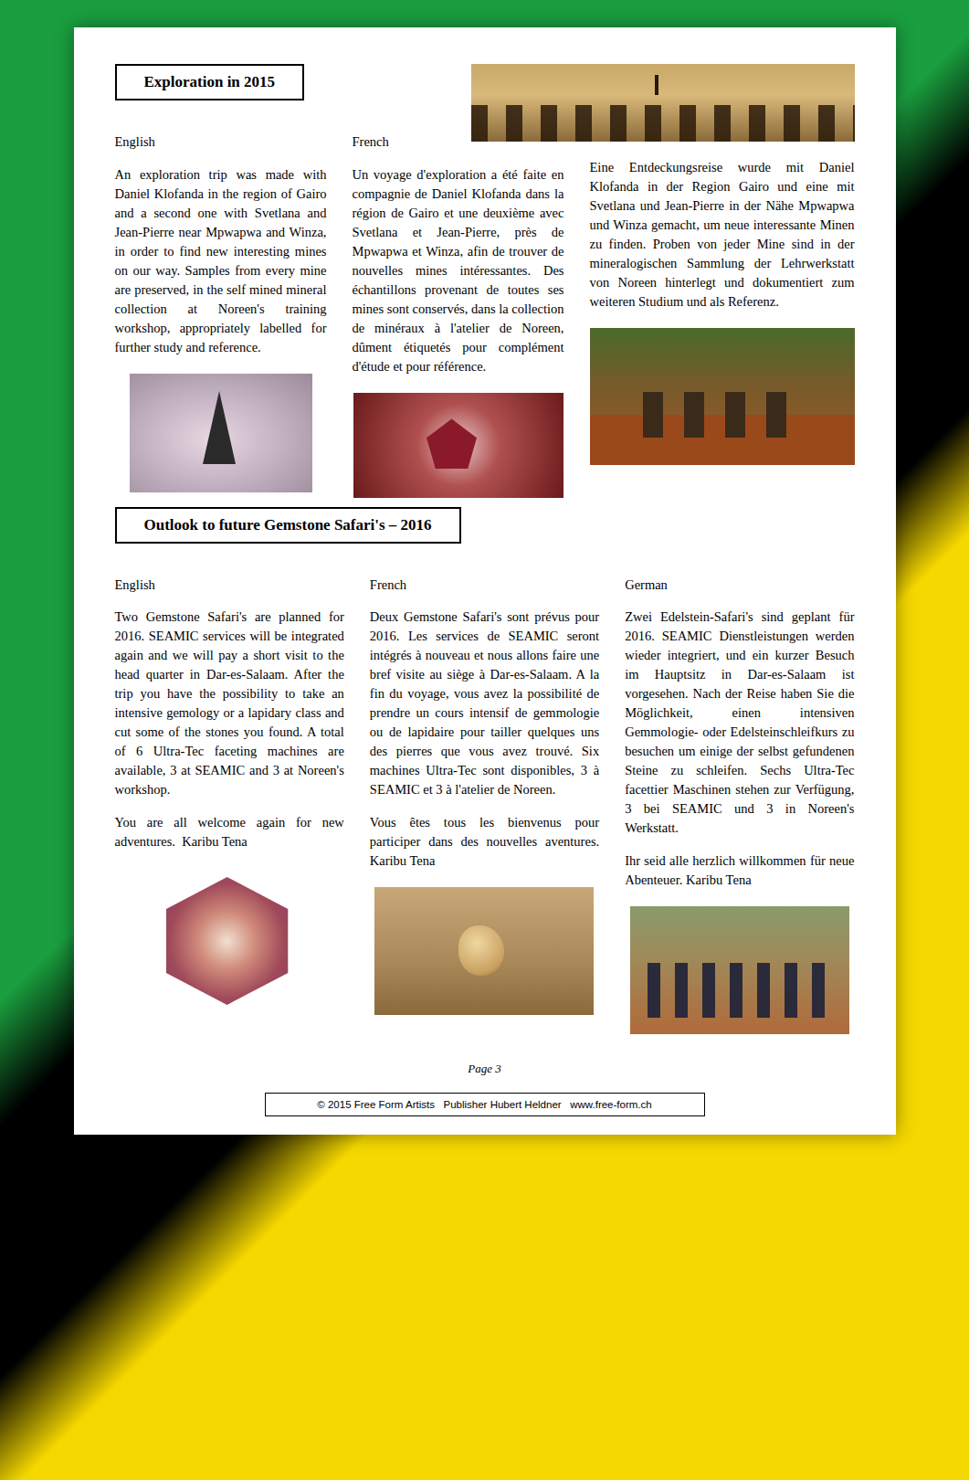Exploration in 2015
English
An exploration trip was made with Daniel Klofanda in the region of Gairo and a second one with Svetlana and Jean-Pierre near Mpwapwa and Winza, in order to find new interesting mines on our way. Samples from every mine are preserved, in the self mined mineral collection at Noreen's training workshop, appropriately labelled for further study and reference.
French
Un voyage d'exploration a été faite en compagnie de Daniel Klofanda dans la région de Gairo et une deuxième avec Svetlana et Jean-Pierre, près de Mpwapwa et Winza, afin de trouver de nouvelles mines intéressantes. Des échantillons provenant de toutes ses mines sont conservés, dans la collection de minéraux à l'atelier de Noreen, dûment étiquetés pour complément d'étude et pour référence.
Eine Entdeckungsreise wurde mit Daniel Klofanda in der Region Gairo und eine mit Svetlana und Jean-Pierre in der Nähe Mpwapwa und Winza gemacht, um neue interessante Minen zu finden. Proben von jeder Mine sind in der mineralogischen Sammlung der Lehrwerkstatt von Noreen hinterlegt und dokumentiert zum weiteren Studium und als Referenz.
Outlook to future Gemstone Safari's – 2016
English
Two Gemstone Safari's are planned for 2016. SEAMIC services will be integrated again and we will pay a short visit to the head quarter in Dar-es-Salaam. After the trip you have the possibility to take an intensive gemology or a lapidary class and cut some of the stones you found. A total of 6 Ultra-Tec faceting machines are available, 3 at SEAMIC and 3 at Noreen's workshop.
You are all welcome again for new adventures. Karibu Tena
French
Deux Gemstone Safari's sont prévus pour 2016. Les services de SEAMIC seront intégrés à nouveau et nous allons faire une bref visite au siège à Dar-es-Salaam. A la fin du voyage, vous avez la possibilité de prendre un cours intensif de gemmologie ou de lapidaire pour tailler quelques uns des pierres que vous avez trouvé. Six machines Ultra-Tec sont disponibles, 3 à SEAMIC et 3 à l'atelier de Noreen.
Vous êtes tous les bienvenus pour participer dans des nouvelles aventures. Karibu Tena
German
Zwei Edelstein-Safari's sind geplant für 2016. SEAMIC Dienstleistungen werden wieder integriert, und ein kurzer Besuch im Hauptsitz in Dar-es-Salaam ist vorgesehen. Nach der Reise haben Sie die Möglichkeit, einen intensiven Gemmologie- oder Edelsteinschleifkurs zu besuchen um einige der selbst gefundenen Steine zu schleifen. Sechs Ultra-Tec facettier Maschinen stehen zur Verfügung, 3 bei SEAMIC und 3 in Noreen's Werkstatt.
Ihr seid alle herzlich willkommen für neue Abenteuer. Karibu Tena
Page 3
© 2015 Free Form Artists Publisher Hubert Heldner www.free-form.ch